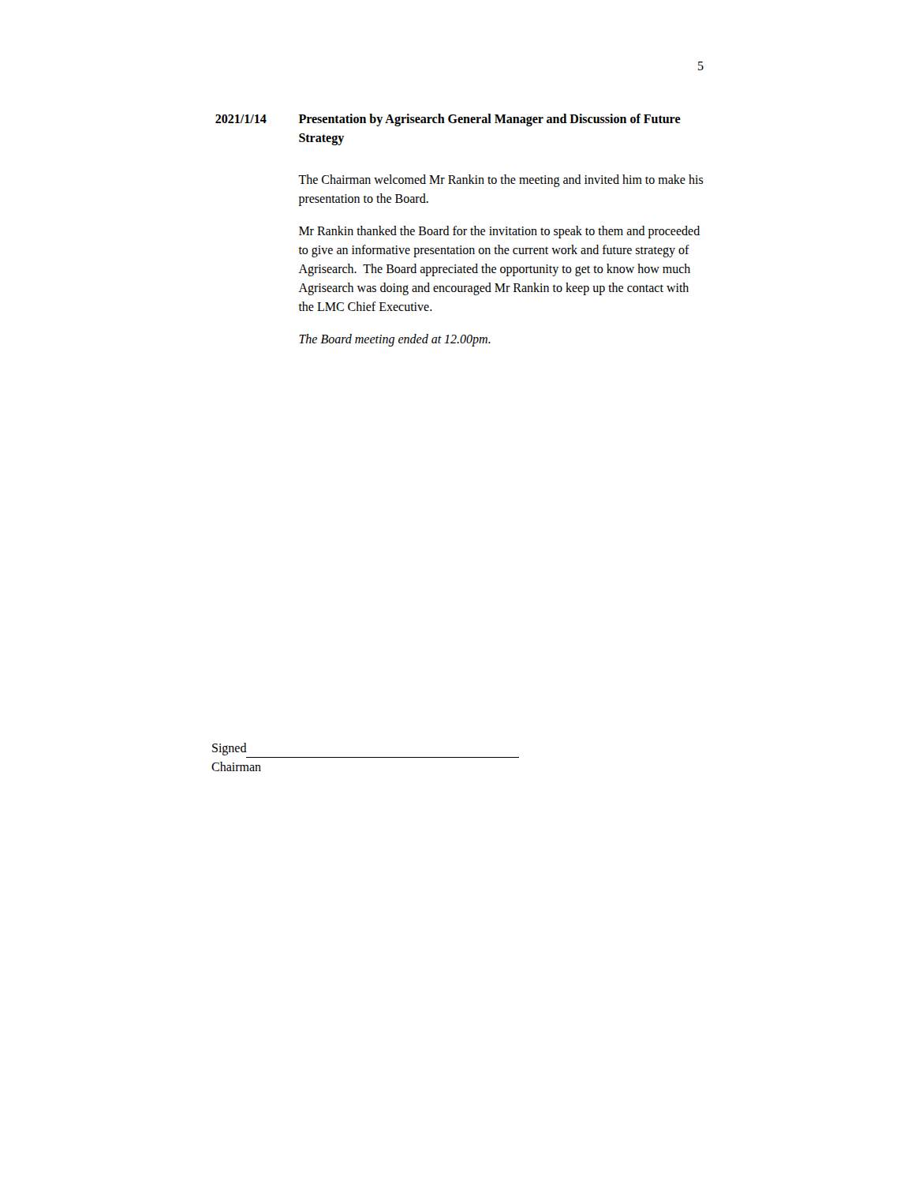5
2021/1/14
Presentation by Agrisearch General Manager and Discussion of Future Strategy
The Chairman welcomed Mr Rankin to the meeting and invited him to make his presentation to the Board.
Mr Rankin thanked the Board for the invitation to speak to them and proceeded to give an informative presentation on the current work and future strategy of Agrisearch. The Board appreciated the opportunity to get to know how much Agrisearch was doing and encouraged Mr Rankin to keep up the contact with the LMC Chief Executive.
The Board meeting ended at 12.00pm.
Signed
Chairman